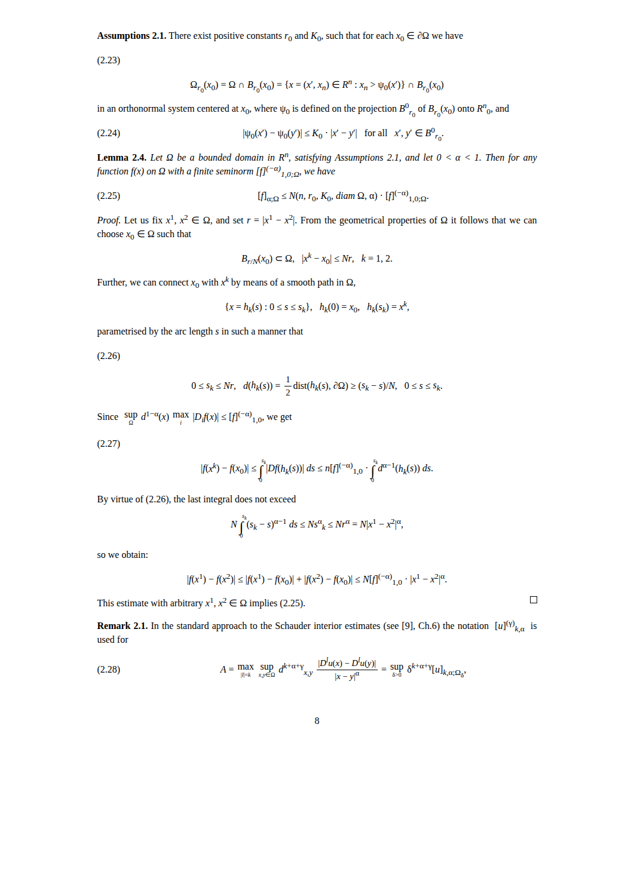Assumptions 2.1. There exist positive constants r0 and K0, such that for each x0 ∈ ∂Ω we have
(2.23)
Ωr0(x0) = Ω ∩ Br0(x0) = {x = (x′, xn) ∈ Rn : xn > ψ0(x′)} ∩ Br0(x0)
in an orthonormal system centered at x0, where ψ0 is defined on the projection B0r0 of Br0(x0) onto Rn0, and
(2.24)
|ψ0(x′) − ψ0(y′)| ≤ K0 · |x′ − y′| for all x′, y′ ∈ B0r0.
Lemma 2.4. Let Ω be a bounded domain in Rn, satisfying Assumptions 2.1, and let 0 < α < 1. Then for any function f(x) on Ω with a finite seminorm [f](−α)1,0;Ω, we have
(2.25)
[f]α;Ω ≤ N(n, r0, K0, diam Ω, α) · [f](−α)1,0;Ω.
Proof. Let us fix x1, x2 ∈ Ω, and set r = |x1 − x2|. From the geometrical properties of Ω it follows that we can choose x0 ∈ Ω such that
Br/N(x0) ⊂ Ω, |xk − x0| ≤ Nr, k = 1, 2.
Further, we can connect x0 with xk by means of a smooth path in Ω,
{x = hk(s) : 0 ≤ s ≤ sk}, hk(0) = x0, hk(sk) = xk,
parametrised by the arc length s in such a manner that
(2.26)
0 ≤ sk ≤ Nr, d(hk(s)) = 12dist(hk(s), ∂Ω) ≥ (sk − s)/N, 0 ≤ s ≤ sk.
Since sup Ω d1−α(x) max i |Dif(x)| ≤ [f](−α)1,0, we get
(2.27)
|f(xk) − f(x0)| ≤ ∫sk 0 |Df(hk(s))| ds ≤ n[f](−α)1,0 · ∫sk 0 dα−1(hk(s)) ds.
By virtue of (2.26), the last integral does not exceed
N ∫sk 0 (sk − s)α−1 ds ≤ Nsαk ≤ Nrα = N|x1 − x2|α,
so we obtain:
|f(x1) − f(x2)| ≤ |f(x1) − f(x0)| + |f(x2) − f(x0)| ≤ N[f](−α)1,0 · |x1 − x2|α.
This estimate with arbitrary x1, x2 ∈ Ω implies (2.25).
Remark 2.1. In the standard approach to the Schauder interior estimates (see [9], Ch.6) the notation [u](γ)k,α is used for
(2.28)
A = max|l|=k sup x,y∈Ω dk+α+γx,y |Dlu(x) − Dlu(y)||x − y|α = sup δ>0 δk+α+γ[u]k,α;Ωδ,
8